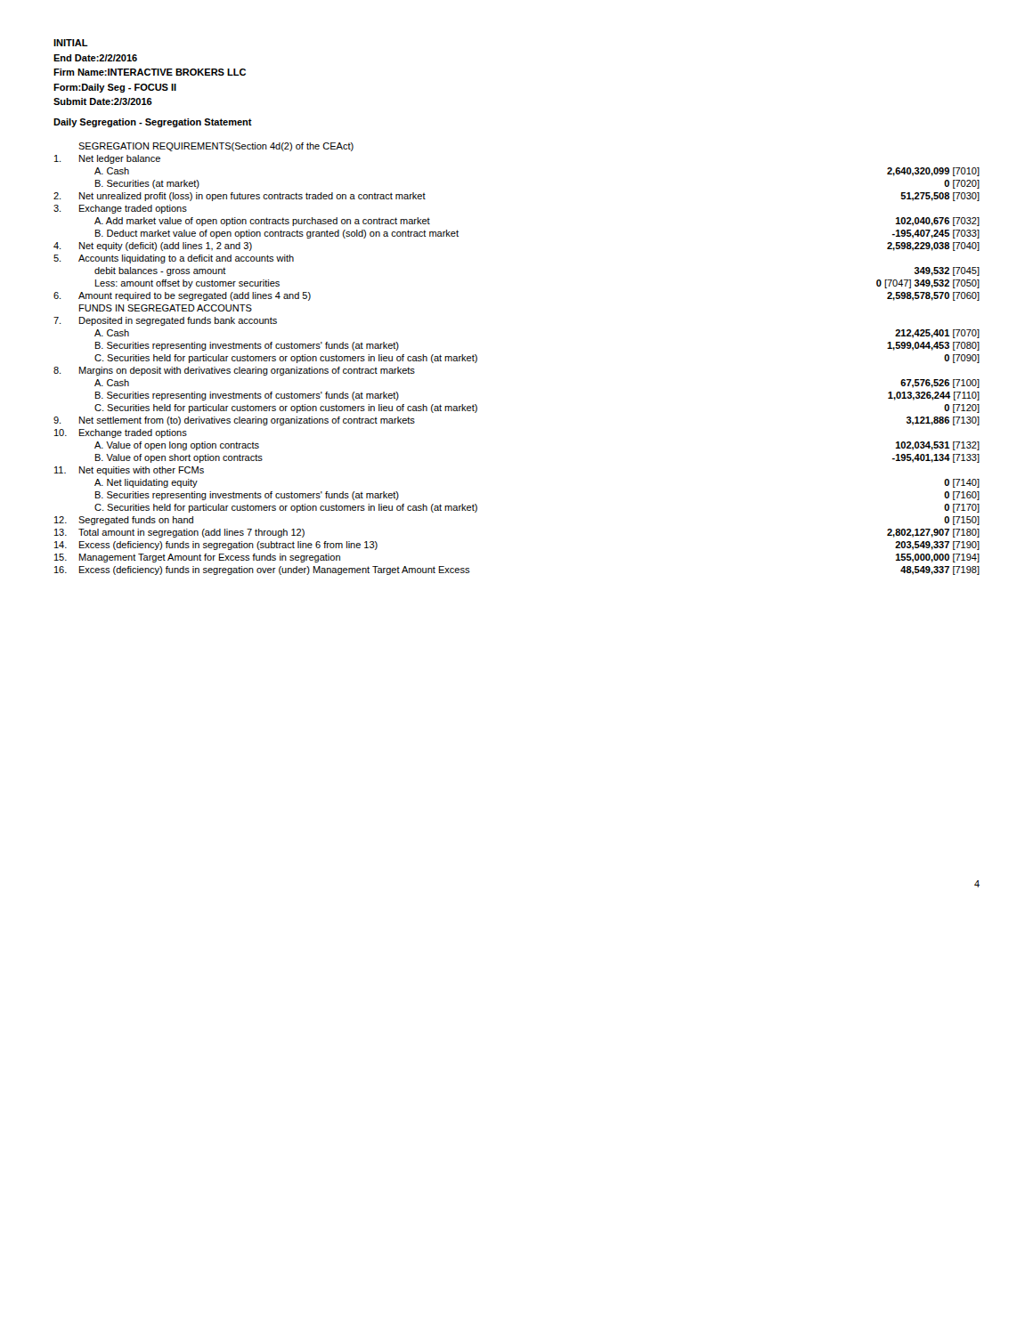INITIAL
End Date:2/2/2016
Firm Name:INTERACTIVE BROKERS LLC
Form:Daily Seg - FOCUS II
Submit Date:2/3/2016
Daily Segregation - Segregation Statement
| | SEGREGATION REQUIREMENTS(Section 4d(2) of the CEAct) | |
| 1. | Net ledger balance | |
| | A. Cash | 2,640,320,099 [7010] |
| | B. Securities (at market) | 0 [7020] |
| 2. | Net unrealized profit (loss) in open futures contracts traded on a contract market | 51,275,508 [7030] |
| 3. | Exchange traded options | |
| | A. Add market value of open option contracts purchased on a contract market | 102,040,676 [7032] |
| | B. Deduct market value of open option contracts granted (sold) on a contract market | -195,407,245 [7033] |
| 4. | Net equity (deficit) (add lines 1, 2 and 3) | 2,598,229,038 [7040] |
| 5. | Accounts liquidating to a deficit and accounts with | |
| | debit balances - gross amount | 349,532 [7045] |
| | Less: amount offset by customer securities | 0 [7047] 349,532 [7050] |
| 6. | Amount required to be segregated (add lines 4 and 5) | 2,598,578,570 [7060] |
| | FUNDS IN SEGREGATED ACCOUNTS | |
| 7. | Deposited in segregated funds bank accounts | |
| | A. Cash | 212,425,401 [7070] |
| | B. Securities representing investments of customers' funds (at market) | 1,599,044,453 [7080] |
| | C. Securities held for particular customers or option customers in lieu of cash (at market) | 0 [7090] |
| 8. | Margins on deposit with derivatives clearing organizations of contract markets | |
| | A. Cash | 67,576,526 [7100] |
| | B. Securities representing investments of customers' funds (at market) | 1,013,326,244 [7110] |
| | C. Securities held for particular customers or option customers in lieu of cash (at market) | 0 [7120] |
| 9. | Net settlement from (to) derivatives clearing organizations of contract markets | 3,121,886 [7130] |
| 10. | Exchange traded options | |
| | A. Value of open long option contracts | 102,034,531 [7132] |
| | B. Value of open short option contracts | -195,401,134 [7133] |
| 11. | Net equities with other FCMs | |
| | A. Net liquidating equity | 0 [7140] |
| | B. Securities representing investments of customers' funds (at market) | 0 [7160] |
| | C. Securities held for particular customers or option customers in lieu of cash (at market) | 0 [7170] |
| 12. | Segregated funds on hand | 0 [7150] |
| 13. | Total amount in segregation (add lines 7 through 12) | 2,802,127,907 [7180] |
| 14. | Excess (deficiency) funds in segregation (subtract line 6 from line 13) | 203,549,337 [7190] |
| 15. | Management Target Amount for Excess funds in segregation | 155,000,000 [7194] |
| 16. | Excess (deficiency) funds in segregation over (under) Management Target Amount Excess | 48,549,337 [7198] |
4